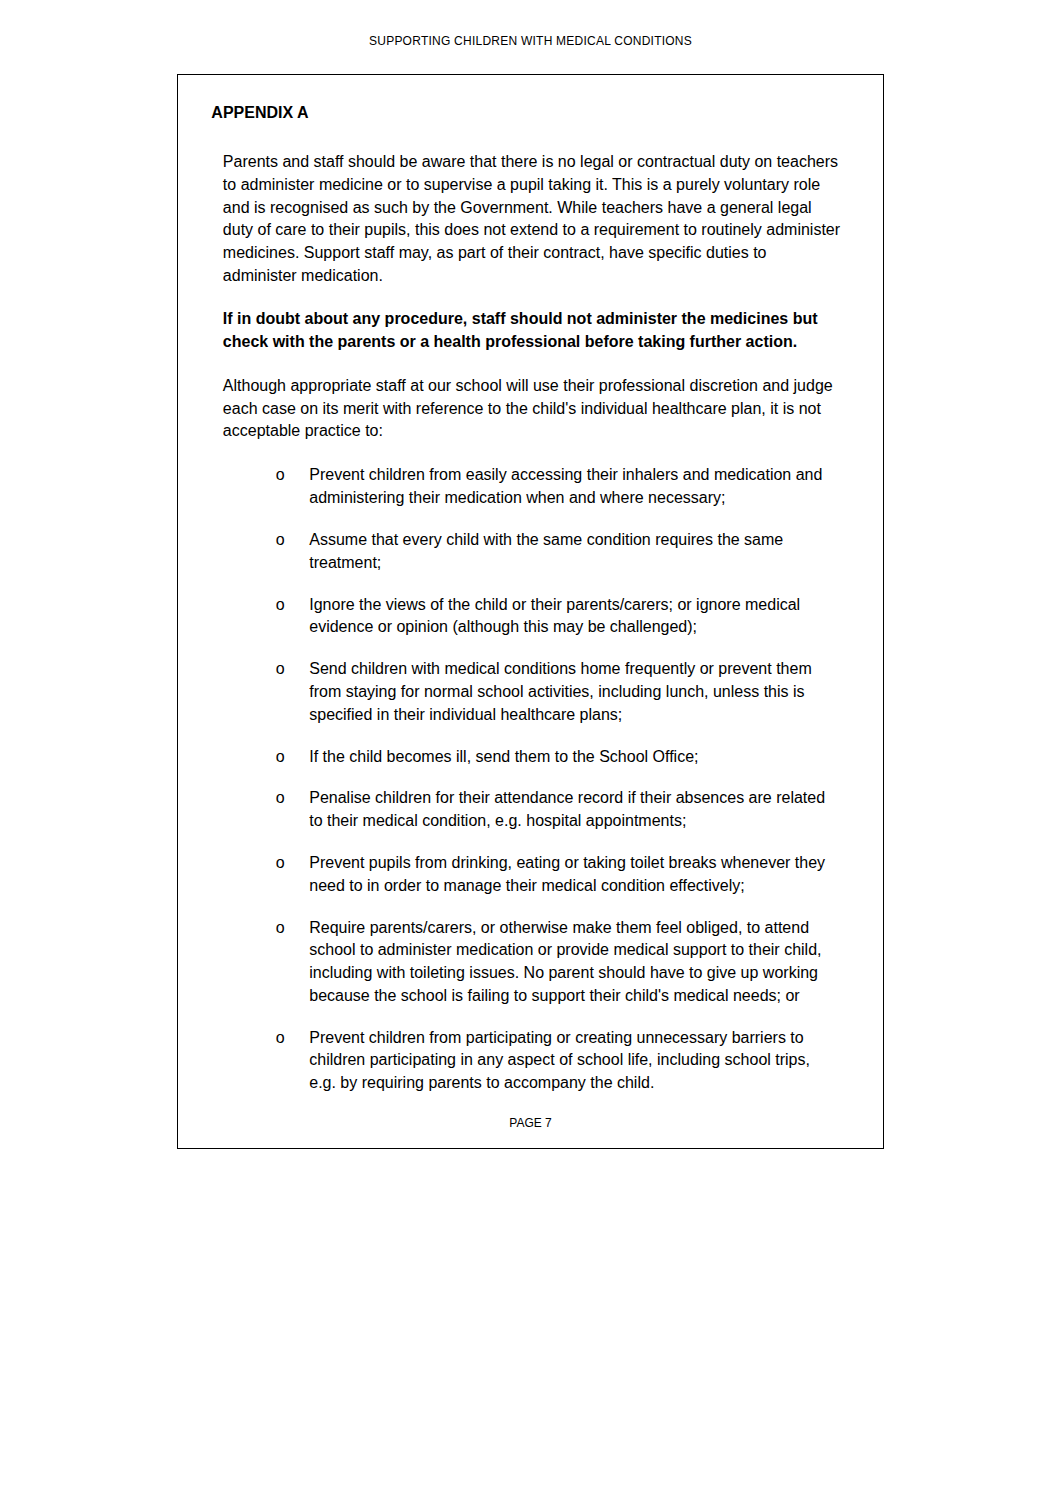SUPPORTING CHILDREN WITH MEDICAL CONDITIONS
APPENDIX A
Parents and staff should be aware that there is no legal or contractual duty on teachers to administer medicine or to supervise a pupil taking it. This is a purely voluntary role and is recognised as such by the Government. While teachers have a general legal duty of care to their pupils, this does not extend to a requirement to routinely administer medicines. Support staff may, as part of their contract, have specific duties to administer medication.
If in doubt about any procedure, staff should not administer the medicines but check with the parents or a health professional before taking further action.
Although appropriate staff at our school will use their professional discretion and judge each case on its merit with reference to the child's individual healthcare plan, it is not acceptable practice to:
Prevent children from easily accessing their inhalers and medication and administering their medication when and where necessary;
Assume that every child with the same condition requires the same treatment;
Ignore the views of the child or their parents/carers; or ignore medical evidence or opinion (although this may be challenged);
Send children with medical conditions home frequently or prevent them from staying for normal school activities, including lunch, unless this is specified in their individual healthcare plans;
If the child becomes ill, send them to the School Office;
Penalise children for their attendance record if their absences are related to their medical condition, e.g. hospital appointments;
Prevent pupils from drinking, eating or taking toilet breaks whenever they need to in order to manage their medical condition effectively;
Require parents/carers, or otherwise make them feel obliged, to attend school to administer medication or provide medical support to their child, including with toileting issues. No parent should have to give up working because the school is failing to support their child's medical needs; or
Prevent children from participating or creating unnecessary barriers to children participating in any aspect of school life, including school trips, e.g. by requiring parents to accompany the child.
PAGE 7